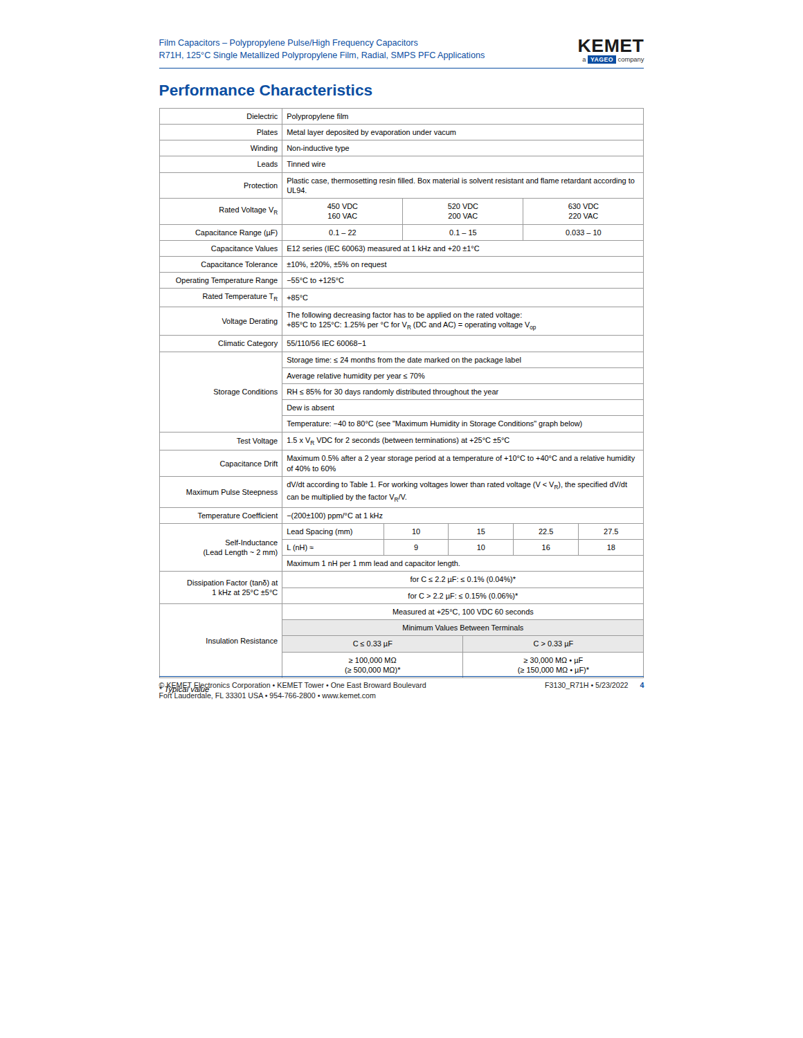Film Capacitors – Polypropylene Pulse/High Frequency Capacitors
R71H, 125°C Single Metallized Polypropylene Film, Radial, SMPS PFC Applications
KEMET
a YAGEO company
Performance Characteristics
| Dielectric | Polypropylene film |
| Plates | Metal layer deposited by evaporation under vacum |
| Winding | Non-inductive type |
| Leads | Tinned wire |
| Protection | Plastic case, thermosetting resin filled. Box material is solvent resistant and flame retardant according to UL94. |
| Rated Voltage V R | / 450 VDC 160 VAC / 520 VDC 200 VAC / 630 VDC 220 VAC / |
| Capacitance Range (µF) | / 0.1 – 22 / 0.1 – 15 / 0.033 – 10 / |
| Capacitance Values | E12 series (IEC 60063) measured at 1 kHz and +20 ±1°C |
| Capacitance Tolerance | ±10%, ±20%, ±5% on request |
| Operating Temperature Range | −55°C to +125°C |
| Rated Temperature T R | +85°C |
| Voltage Derating | The following decreasing factor has to be applied on the rated voltage: +85°C to 125°C: 1.25% per °C for V R (DC and AC) = operating voltage V op |
| Climatic Category | 55/110/56 IEC 60068−1 |
| Storage Conditions | Storage time: ≤ 24 months from the date marked on the package label |
| Average relative humidity per year ≤ 70% |
| RH ≤ 85% for 30 days randomly distributed throughout the year |
| Dew is absent |
| Temperature: −40 to 80°C (see "Maximum Humidity in Storage Conditions" graph below) |
| Test Voltage | 1.5 x V R VDC for 2 seconds (between terminations) at +25°C ±5°C |
| Capacitance Drift | Maximum 0.5% after a 2 year storage period at a temperature of +10°C to +40°C and a relative humidity of 40% to 60% |
| Maximum Pulse Steepness | dV/dt according to Table 1. For working voltages lower than rated voltage (V < V R ), the specified dV/dt can be multiplied by the factor V R /V. |
| Temperature Coefficient | −(200±100) ppm/°C at 1 kHz |
| Self-Inductance (Lead Length ~ 2 mm) | / Lead Spacing (mm) / 10 / 15 / 22.5 / 27.5 / |
| / L (nH) ≈ / 9 / 10 / 16 / 18 / |
| Maximum 1 nH per 1 mm lead and capacitor length. |
| Dissipation Factor (tanδ) at 1 kHz at 25°C ±5°C | for C ≤ 2.2 µF: ≤ 0.1% (0.04%)* |
| for C > 2.2 µF: ≤ 0.15% (0.06%)* |
| Insulation Resistance | Measured at +25°C, 100 VDC 60 seconds |
| Minimum Values Between Terminals |
| / C ≤ 0.33 µF / C > 0.33 µF / |
| / ≥ 100,000 MΩ (≥ 500,000 MΩ)* / ≥ 30,000 MΩ • µF (≥ 150,000 MΩ • µF)* / |
* Typical value
© KEMET Electronics Corporation • KEMET Tower • One East Broward Boulevard
Fort Lauderdale, FL 33301 USA • 954-766-2800 • www.kemet.com
F3130_R71H • 5/23/2022 4